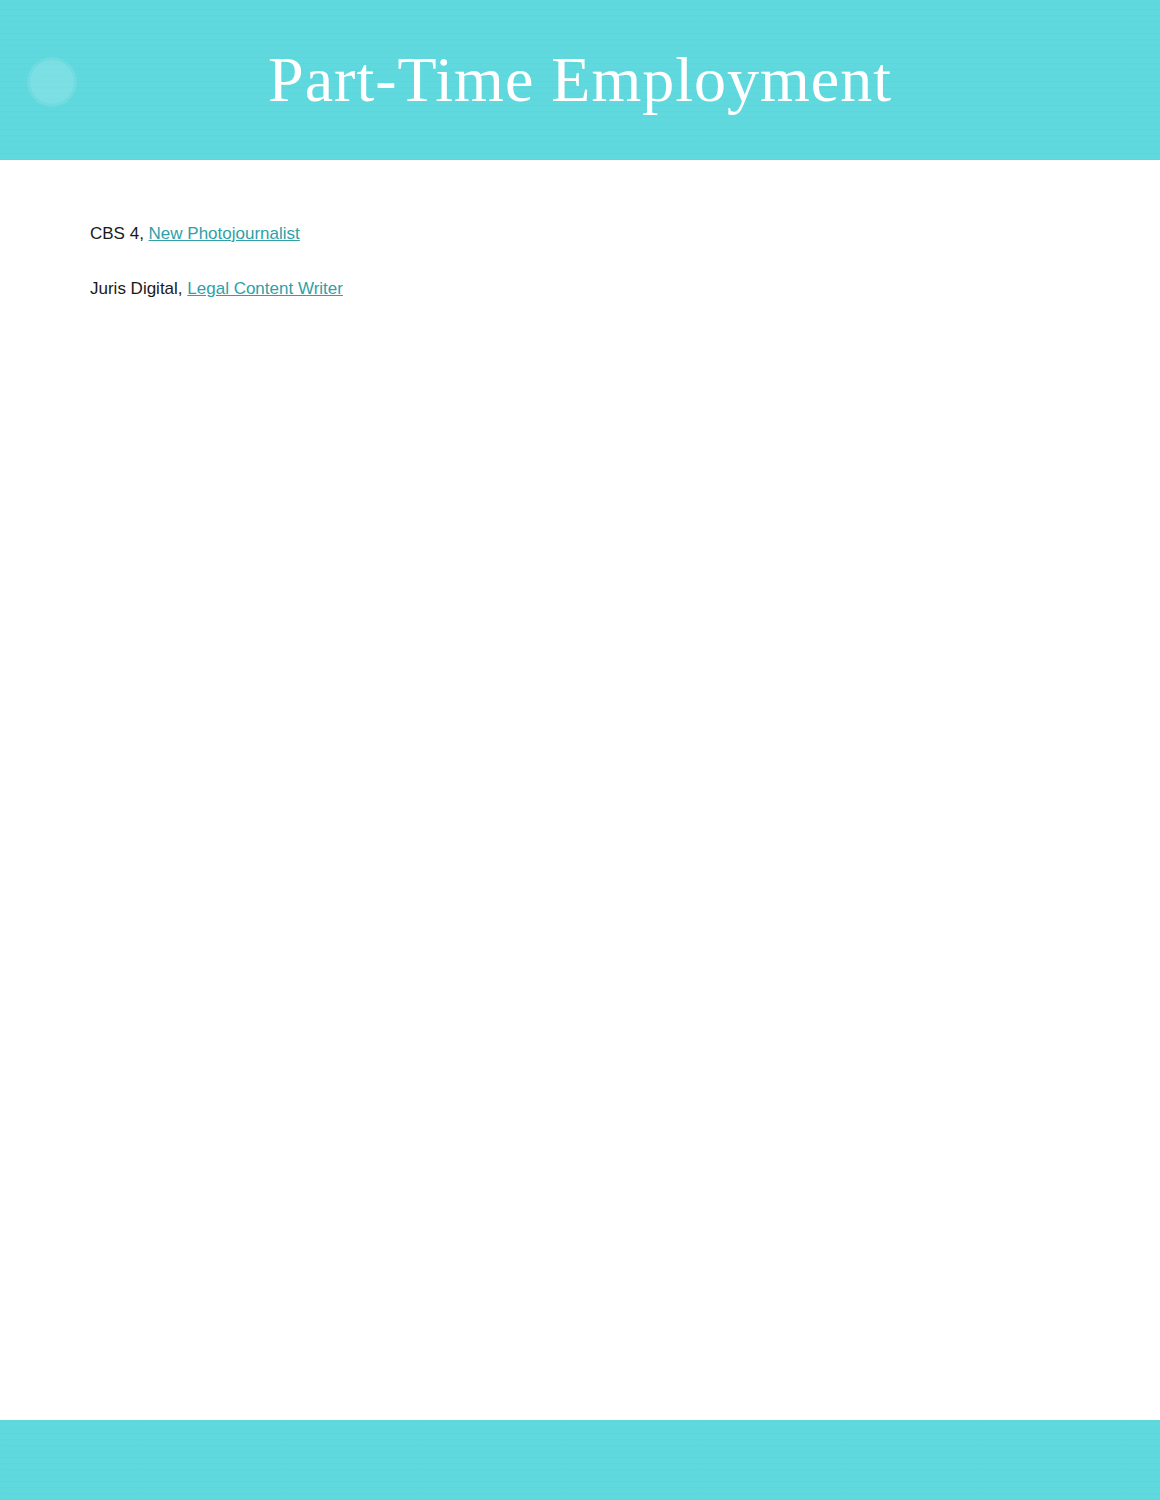Part-Time Employment
CBS 4, New Photojournalist
Juris Digital, Legal Content Writer